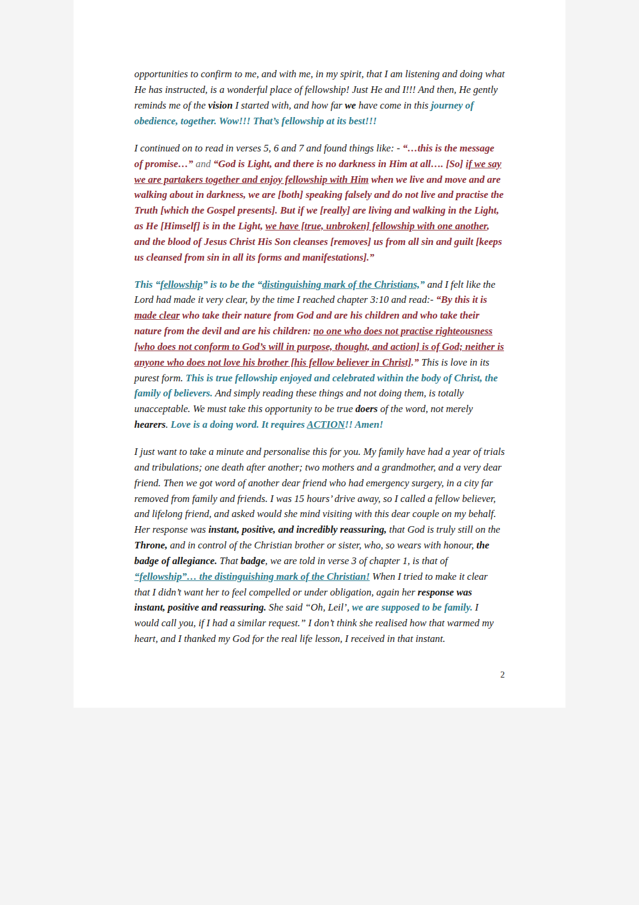opportunities to confirm to me, and with me, in my spirit, that I am listening and doing what He has instructed, is a wonderful place of fellowship! Just He and I!!! And then, He gently reminds me of the vision I started with, and how far we have come in this journey of obedience, together. Wow!!! That’s fellowship at its best!!!
I continued on to read in verses 5, 6 and 7 and found things like: - “…this is the message of promise…” and “God is Light, and there is no darkness in Him at all…. [So] if we say we are partakers together and enjoy fellowship with Him when we live and move and are walking about in darkness, we are [both] speaking falsely and do not live and practise the Truth [which the Gospel presents]. But if we [really] are living and walking in the Light, as He [Himself] is in the Light, we have [true, unbroken] fellowship with one another, and the blood of Jesus Christ His Son cleanses [removes] us from all sin and guilt [keeps us cleansed from sin in all its forms and manifestations].”
This “fellowship” is to be the “distinguishing mark of the Christians,” and I felt like the Lord had made it very clear, by the time I reached chapter 3:10 and read:- “By this it is made clear who take their nature from God and are his children and who take their nature from the devil and are his children: no one who does not practise righteousness [who does not conform to God’s will in purpose, thought, and action] is of God; neither is anyone who does not love his brother [his fellow believer in Christ].” This is love in its purest form. This is true fellowship enjoyed and celebrated within the body of Christ, the family of believers. And simply reading these things and not doing them, is totally unacceptable. We must take this opportunity to be true doers of the word, not merely hearers. Love is a doing word. It requires ACTION!! Amen!
I just want to take a minute and personalise this for you. My family have had a year of trials and tribulations; one death after another; two mothers and a grandmother, and a very dear friend. Then we got word of another dear friend who had emergency surgery, in a city far removed from family and friends. I was 15 hours’ drive away, so I called a fellow believer, and lifelong friend, and asked would she mind visiting with this dear couple on my behalf. Her response was instant, positive, and incredibly reassuring, that God is truly still on the Throne, and in control of the Christian brother or sister, who, so wears with honour, the badge of allegiance. That badge, we are told in verse 3 of chapter 1, is that of “fellowship”… the distinguishing mark of the Christian! When I tried to make it clear that I didn’t want her to feel compelled or under obligation, again her response was instant, positive and reassuring. She said “Oh, Leil’, we are supposed to be family. I would call you, if I had a similar request.” I don’t think she realised how that warmed my heart, and I thanked my God for the real life lesson, I received in that instant.
2